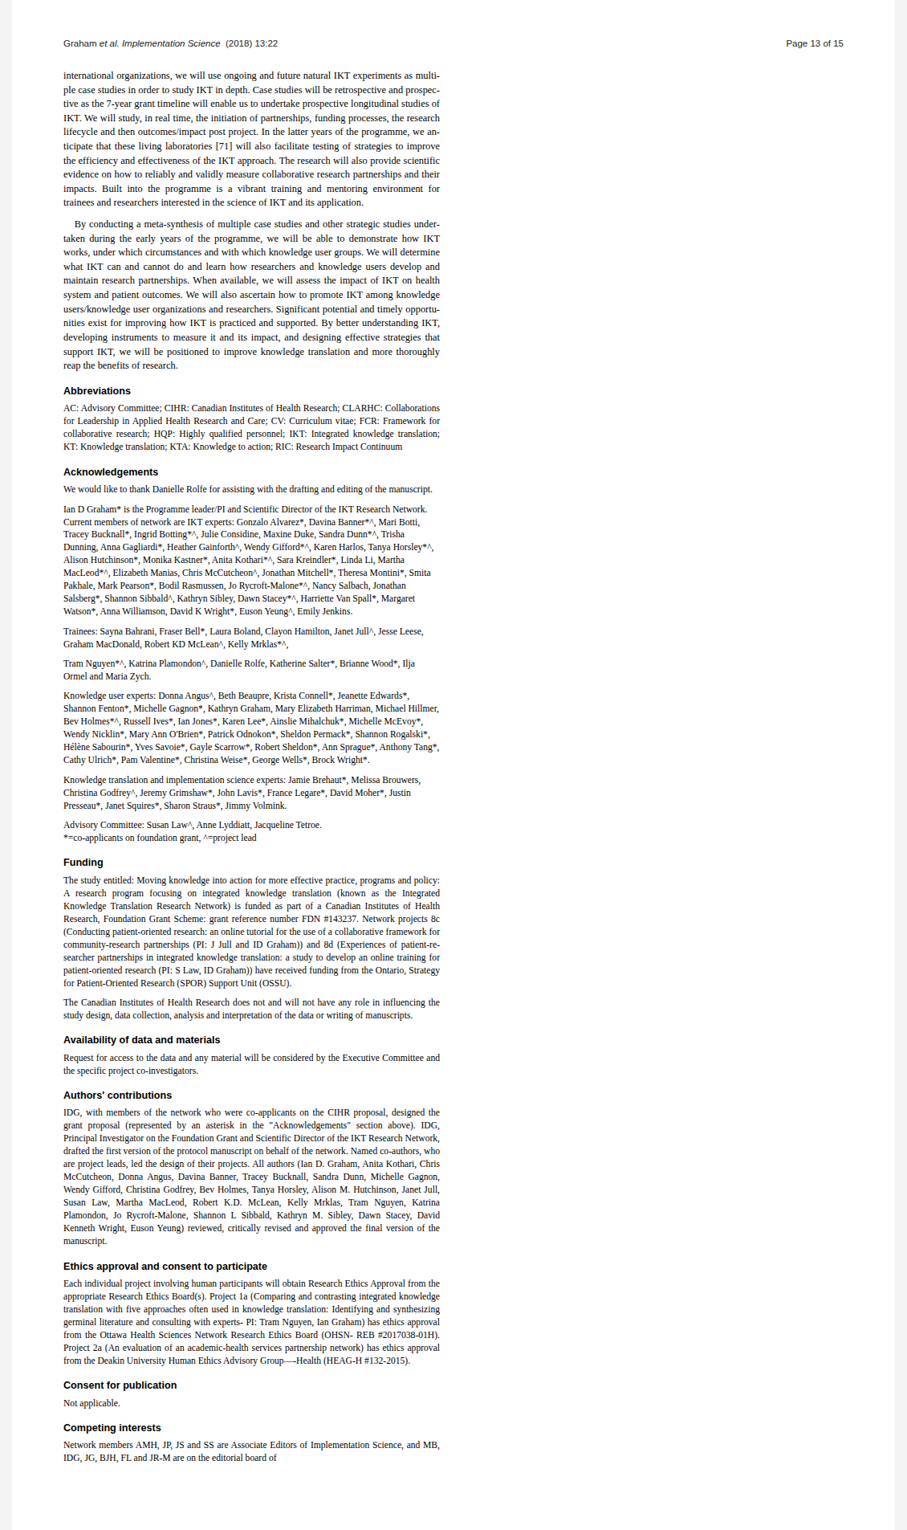Graham et al. Implementation Science (2018) 13:22
Page 13 of 15
international organizations, we will use ongoing and future natural IKT experiments as multiple case studies in order to study IKT in depth. Case studies will be retrospective and prospective as the 7-year grant timeline will enable us to undertake prospective longitudinal studies of IKT. We will study, in real time, the initiation of partnerships, funding processes, the research lifecycle and then outcomes/impact post project. In the latter years of the programme, we anticipate that these living laboratories [71] will also facilitate testing of strategies to improve the efficiency and effectiveness of the IKT approach. The research will also provide scientific evidence on how to reliably and validly measure collaborative research partnerships and their impacts. Built into the programme is a vibrant training and mentoring environment for trainees and researchers interested in the science of IKT and its application.
By conducting a meta-synthesis of multiple case studies and other strategic studies undertaken during the early years of the programme, we will be able to demonstrate how IKT works, under which circumstances and with which knowledge user groups. We will determine what IKT can and cannot do and learn how researchers and knowledge users develop and maintain research partnerships. When available, we will assess the impact of IKT on health system and patient outcomes. We will also ascertain how to promote IKT among knowledge users/knowledge user organizations and researchers. Significant potential and timely opportunities exist for improving how IKT is practiced and supported. By better understanding IKT, developing instruments to measure it and its impact, and designing effective strategies that support IKT, we will be positioned to improve knowledge translation and more thoroughly reap the benefits of research.
Abbreviations
AC: Advisory Committee; CIHR: Canadian Institutes of Health Research; CLARHC: Collaborations for Leadership in Applied Health Research and Care; CV: Curriculum vitae; FCR: Framework for collaborative research; HQP: Highly qualified personnel; IKT: Integrated knowledge translation; KT: Knowledge translation; KTA: Knowledge to action; RIC: Research Impact Continuum
Acknowledgements
We would like to thank Danielle Rolfe for assisting with the drafting and editing of the manuscript.
Ian D Graham* is the Programme leader/PI and Scientific Director of the IKT Research Network. Current members of network are IKT experts: Gonzalo Alvarez*, Davina Banner*^, Mari Botti, Tracey Bucknall*, Ingrid Botting*^, Julie Considine, Maxine Duke, Sandra Dunn*^, Trisha Dunning, Anna Gagliardi*, Heather Gainforth^, Wendy Gifford*^, Karen Harlos, Tanya Horsley*^, Alison Hutchinson*, Monika Kastner*, Anita Kothari*^, Sara Kreindler*, Linda Li, Martha MacLeod*^, Elizabeth Manias, Chris McCutcheon^, Jonathan Mitchell*, Theresa Montini*, Smita Pakhale, Mark Pearson*, Bodil Rasmussen, Jo Rycroft-Malone*^, Nancy Salbach, Jonathan Salsberg*, Shannon Sibbald^, Kathryn Sibley, Dawn Stacey*^, Harriette Van Spall*, Margaret Watson*, Anna Williamson, David K Wright*, Euson Yeung^, Emily Jenkins.
Trainees: Sayna Bahrani, Fraser Bell*, Laura Boland, Clayon Hamilton, Janet Jull^, Jesse Leese, Graham MacDonald, Robert KD McLean^, Kelly Mrklas*^,
Tram Nguyen*^, Katrina Plamondon^, Danielle Rolfe, Katherine Salter*, Brianne Wood*, Ilja Ormel and Maria Zych.
Knowledge user experts: Donna Angus^, Beth Beaupre, Krista Connell*, Jeanette Edwards*, Shannon Fenton*, Michelle Gagnon*, Kathryn Graham, Mary Elizabeth Harriman, Michael Hillmer, Bev Holmes*^, Russell Ives*, Ian Jones*, Karen Lee*, Ainslie Mihalchuk*, Michelle McEvoy*, Wendy Nicklin*, Mary Ann O'Brien*, Patrick Odnokon*, Sheldon Permack*, Shannon Rogalski*, Hélène Sabourin*, Yves Savoie*, Gayle Scarrow*, Robert Sheldon*, Ann Sprague*, Anthony Tang*, Cathy Ulrich*, Pam Valentine*, Christina Weise*, George Wells*, Brock Wright*.
Knowledge translation and implementation science experts: Jamie Brehaut*, Melissa Brouwers, Christina Godfrey^, Jeremy Grimshaw*, John Lavis*, France Legare*, David Moher*, Justin Presseau*, Janet Squires*, Sharon Straus*, Jimmy Volmink.
Advisory Committee: Susan Law^, Anne Lyddiatt, Jacqueline Tetroe.
*=co-applicants on foundation grant, ^=project lead
Funding
The study entitled: Moving knowledge into action for more effective practice, programs and policy: A research program focusing on integrated knowledge translation (known as the Integrated Knowledge Translation Research Network) is funded as part of a Canadian Institutes of Health Research, Foundation Grant Scheme: grant reference number FDN #143237. Network projects 8c (Conducting patient-oriented research: an online tutorial for the use of a collaborative framework for community-research partnerships (PI: J Jull and ID Graham)) and 8d (Experiences of patient-researcher partnerships in integrated knowledge translation: a study to develop an online training for patient-oriented research (PI: S Law, ID Graham)) have received funding from the Ontario, Strategy for Patient-Oriented Research (SPOR) Support Unit (OSSU).
The Canadian Institutes of Health Research does not and will not have any role in influencing the study design, data collection, analysis and interpretation of the data or writing of manuscripts.
Availability of data and materials
Request for access to the data and any material will be considered by the Executive Committee and the specific project co-investigators.
Authors' contributions
IDG, with members of the network who were co-applicants on the CIHR proposal, designed the grant proposal (represented by an asterisk in the "Acknowledgements" section above). IDG, Principal Investigator on the Foundation Grant and Scientific Director of the IKT Research Network, drafted the first version of the protocol manuscript on behalf of the network. Named co-authors, who are project leads, led the design of their projects. All authors (Ian D. Graham, Anita Kothari, Chris McCutcheon, Donna Angus, Davina Banner, Tracey Bucknall, Sandra Dunn, Michelle Gagnon, Wendy Gifford, Christina Godfrey, Bev Holmes, Tanya Horsley, Alison M. Hutchinson, Janet Jull, Susan Law, Martha MacLeod, Robert K.D. McLean, Kelly Mrklas, Tram Nguyen, Katrina Plamondon, Jo Rycroft-Malone, Shannon L Sibbald, Kathryn M. Sibley, Dawn Stacey, David Kenneth Wright, Euson Yeung) reviewed, critically revised and approved the final version of the manuscript.
Ethics approval and consent to participate
Each individual project involving human participants will obtain Research Ethics Approval from the appropriate Research Ethics Board(s). Project 1a (Comparing and contrasting integrated knowledge translation with five approaches often used in knowledge translation: Identifying and synthesizing germinal literature and consulting with experts- PI: Tram Nguyen, Ian Graham) has ethics approval from the Ottawa Health Sciences Network Research Ethics Board (OHSN- REB #2017038-01H). Project 2a (An evaluation of an academic-health services partnership network) has ethics approval from the Deakin University Human Ethics Advisory Group—-Health (HEAG-H #132-2015).
Consent for publication
Not applicable.
Competing interests
Network members AMH, JP, JS and SS are Associate Editors of Implementation Science, and MB, IDG, JG, BJH, FL and JR-M are on the editorial board of